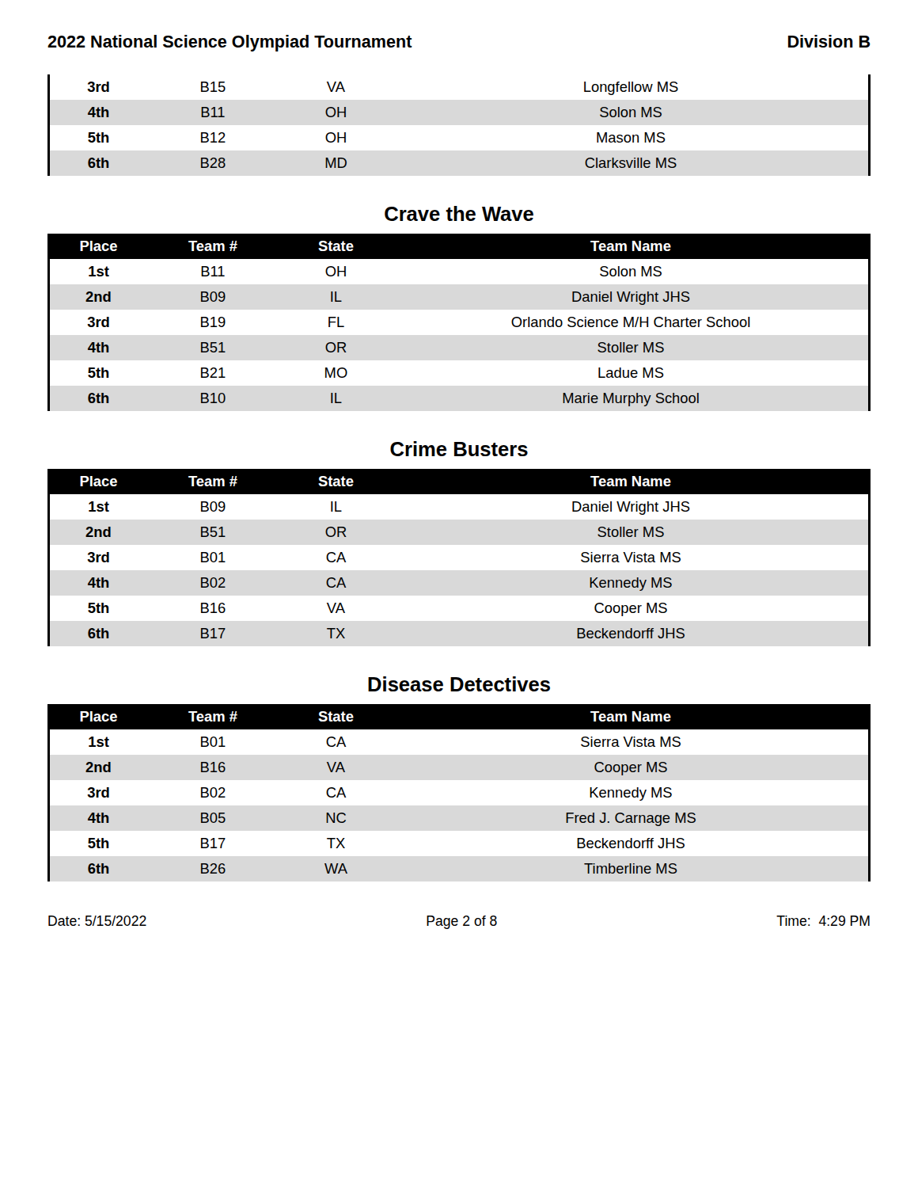2022 National Science Olympiad Tournament Division B
| 3rd | B15 | VA | Longfellow MS |
| 4th | B11 | OH | Solon MS |
| 5th | B12 | OH | Mason MS |
| 6th | B28 | MD | Clarksville MS |
Crave the Wave
| Place | Team # | State | Team Name |
| --- | --- | --- | --- |
| 1st | B11 | OH | Solon MS |
| 2nd | B09 | IL | Daniel Wright JHS |
| 3rd | B19 | FL | Orlando Science M/H Charter School |
| 4th | B51 | OR | Stoller MS |
| 5th | B21 | MO | Ladue MS |
| 6th | B10 | IL | Marie Murphy School |
Crime Busters
| Place | Team # | State | Team Name |
| --- | --- | --- | --- |
| 1st | B09 | IL | Daniel Wright JHS |
| 2nd | B51 | OR | Stoller MS |
| 3rd | B01 | CA | Sierra Vista MS |
| 4th | B02 | CA | Kennedy MS |
| 5th | B16 | VA | Cooper MS |
| 6th | B17 | TX | Beckendorff JHS |
Disease Detectives
| Place | Team # | State | Team Name |
| --- | --- | --- | --- |
| 1st | B01 | CA | Sierra Vista MS |
| 2nd | B16 | VA | Cooper MS |
| 3rd | B02 | CA | Kennedy MS |
| 4th | B05 | NC | Fred J. Carnage MS |
| 5th | B17 | TX | Beckendorff JHS |
| 6th | B26 | WA | Timberline MS |
Date: 5/15/2022 Page 2 of 8 Time: 4:29 PM